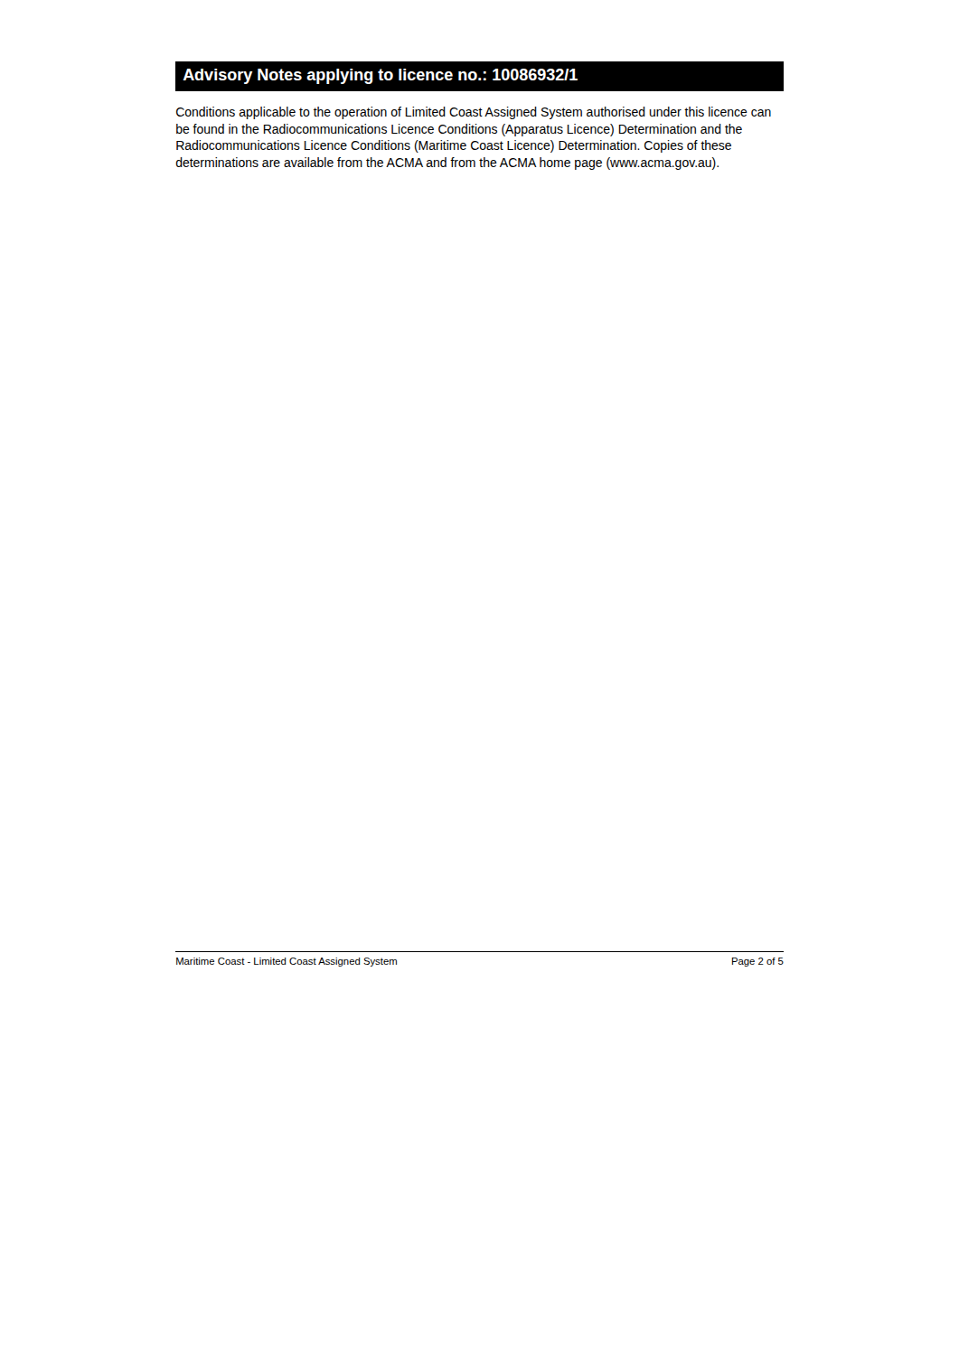Advisory Notes applying to licence no.: 10086932/1
Conditions applicable to the operation of Limited Coast Assigned System authorised under this licence can be found in the Radiocommunications Licence Conditions (Apparatus Licence) Determination and the Radiocommunications Licence Conditions (Maritime Coast Licence) Determination. Copies of these determinations are available from the ACMA and from the ACMA home page (www.acma.gov.au).
Maritime Coast - Limited Coast Assigned System
Page 2 of 5